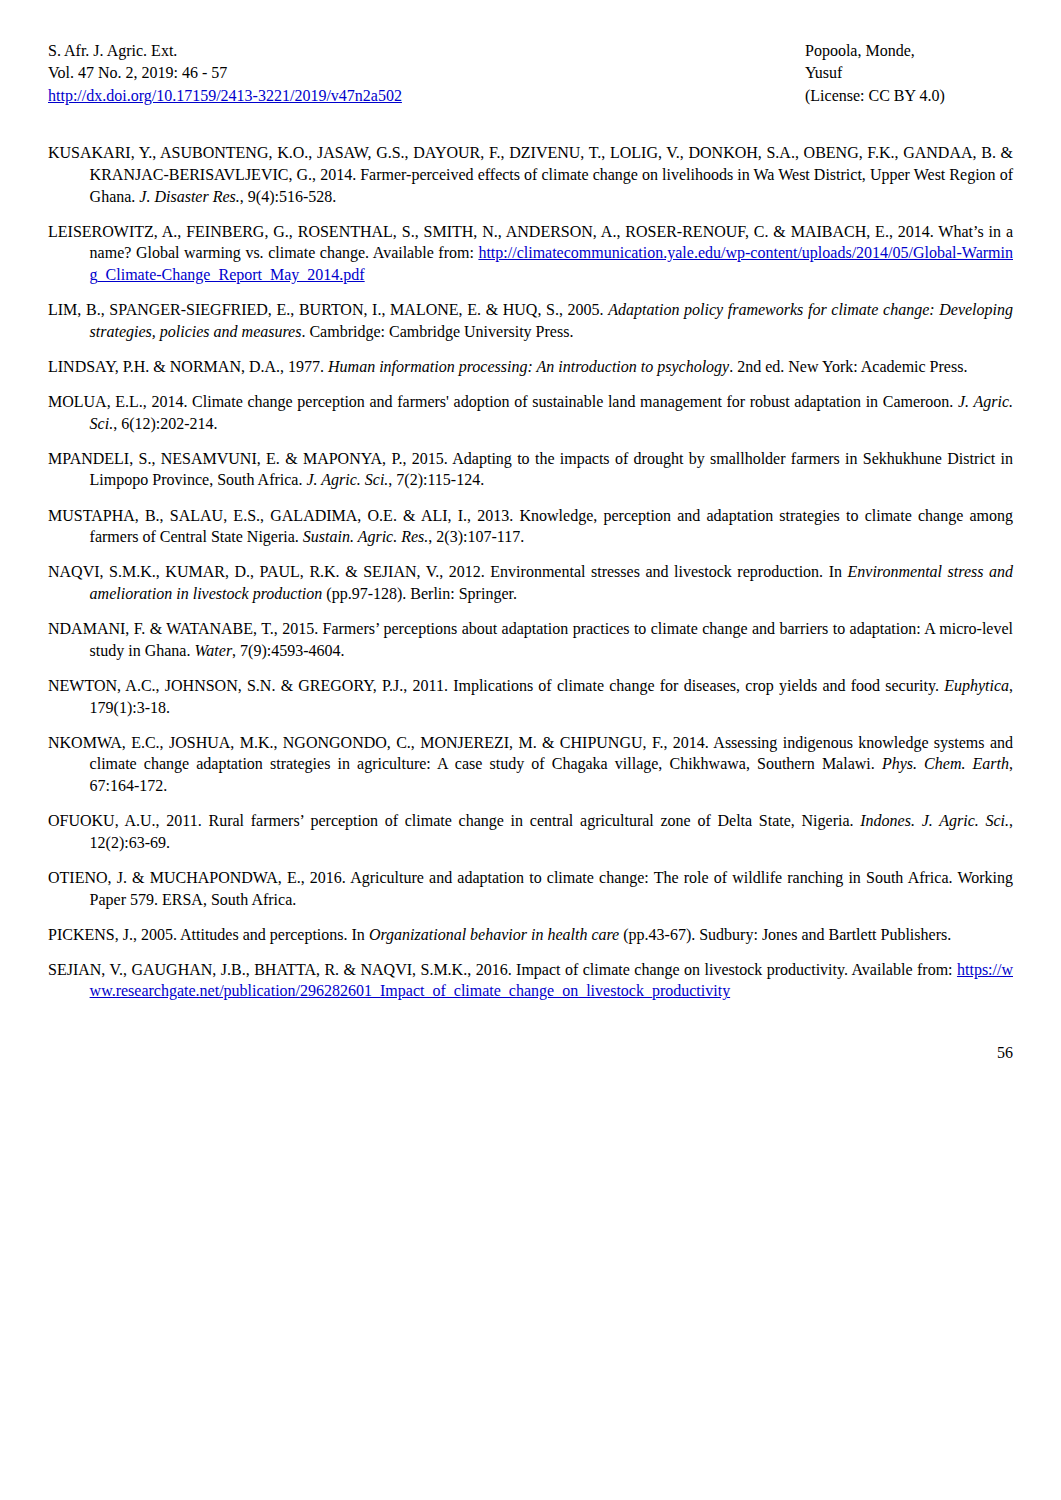S. Afr. J. Agric. Ext.
Vol. 47 No. 2, 2019: 46 - 57
http://dx.doi.org/10.17159/2413-3221/2019/v47n2a502
Popoola, Monde,
Yusuf
(License: CC BY 4.0)
KUSAKARI, Y., ASUBONTENG, K.O., JASAW, G.S., DAYOUR, F., DZIVENU, T., LOLIG, V., DONKOH, S.A., OBENG, F.K., GANDAA, B. & KRANJAC-BERISAVLJEVIC, G., 2014. Farmer-perceived effects of climate change on livelihoods in Wa West District, Upper West Region of Ghana. J. Disaster Res., 9(4):516-528.
LEISEROWITZ, A., FEINBERG, G., ROSENTHAL, S., SMITH, N., ANDERSON, A., ROSER-RENOUF, C. & MAIBACH, E., 2014. What’s in a name? Global warming vs. climate change. Available from: http://climatecommunication.yale.edu/wp-content/uploads/2014/05/Global-Warming_Climate-Change_Report_May_2014.pdf
LIM, B., SPANGER-SIEGFRIED, E., BURTON, I., MALONE, E. & HUQ, S., 2005. Adaptation policy frameworks for climate change: Developing strategies, policies and measures. Cambridge: Cambridge University Press.
LINDSAY, P.H. & NORMAN, D.A., 1977. Human information processing: An introduction to psychology. 2nd ed. New York: Academic Press.
MOLUA, E.L., 2014. Climate change perception and farmers' adoption of sustainable land management for robust adaptation in Cameroon. J. Agric. Sci., 6(12):202-214.
MPANDELI, S., NESAMVUNI, E. & MAPONYA, P., 2015. Adapting to the impacts of drought by smallholder farmers in Sekhukhune District in Limpopo Province, South Africa. J. Agric. Sci., 7(2):115-124.
MUSTAPHA, B., SALAU, E.S., GALADIMA, O.E. & ALI, I., 2013. Knowledge, perception and adaptation strategies to climate change among farmers of Central State Nigeria. Sustain. Agric. Res., 2(3):107-117.
NAQVI, S.M.K., KUMAR, D., PAUL, R.K. & SEJIAN, V., 2012. Environmental stresses and livestock reproduction. In Environmental stress and amelioration in livestock production (pp.97-128). Berlin: Springer.
NDAMANI, F. & WATANABE, T., 2015. Farmers’ perceptions about adaptation practices to climate change and barriers to adaptation: A micro-level study in Ghana. Water, 7(9):4593-4604.
NEWTON, A.C., JOHNSON, S.N. & GREGORY, P.J., 2011. Implications of climate change for diseases, crop yields and food security. Euphytica, 179(1):3-18.
NKOMWA, E.C., JOSHUA, M.K., NGONGONDO, C., MONJEREZI, M. & CHIPUNGU, F., 2014. Assessing indigenous knowledge systems and climate change adaptation strategies in agriculture: A case study of Chagaka village, Chikhwawa, Southern Malawi. Phys. Chem. Earth, 67:164-172.
OFUOKU, A.U., 2011. Rural farmers’ perception of climate change in central agricultural zone of Delta State, Nigeria. Indones. J. Agric. Sci., 12(2):63-69.
OTIENO, J. & MUCHAPONDWA, E., 2016. Agriculture and adaptation to climate change: The role of wildlife ranching in South Africa. Working Paper 579. ERSA, South Africa.
PICKENS, J., 2005. Attitudes and perceptions. In Organizational behavior in health care (pp.43-67). Sudbury: Jones and Bartlett Publishers.
SEJIAN, V., GAUGHAN, J.B., BHATTA, R. & NAQVI, S.M.K., 2016. Impact of climate change on livestock productivity. Available from: https://www.researchgate.net/publication/296282601_Impact_of_climate_change_on_livestock_productivity
56